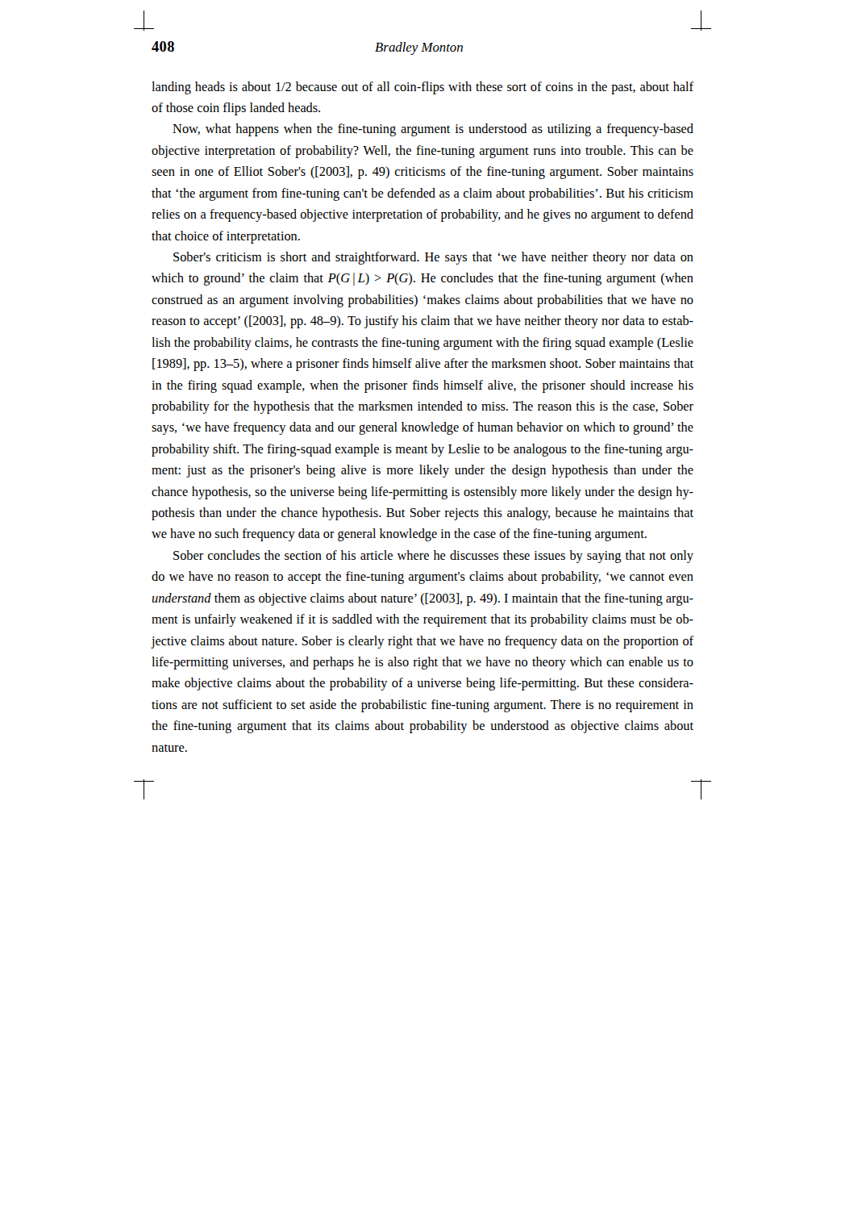408 Bradley Monton
landing heads is about 1/2 because out of all coin-flips with these sort of coins in the past, about half of those coin flips landed heads.
Now, what happens when the fine-tuning argument is understood as utilizing a frequency-based objective interpretation of probability? Well, the fine-tuning argument runs into trouble. This can be seen in one of Elliot Sober's ([2003], p. 49) criticisms of the fine-tuning argument. Sober maintains that ‘the argument from fine-tuning can't be defended as a claim about probabilities’. But his criticism relies on a frequency-based objective interpretation of probability, and he gives no argument to defend that choice of interpretation.
Sober's criticism is short and straightforward. He says that ‘we have neither theory nor data on which to ground’ the claim that P(G | L) > P(G). He concludes that the fine-tuning argument (when construed as an argument involving probabilities) ‘makes claims about probabilities that we have no reason to accept’ ([2003], pp. 48–9). To justify his claim that we have neither theory nor data to establish the probability claims, he contrasts the fine-tuning argument with the firing squad example (Leslie [1989], pp. 13–5), where a prisoner finds himself alive after the marksmen shoot. Sober maintains that in the firing squad example, when the prisoner finds himself alive, the prisoner should increase his probability for the hypothesis that the marksmen intended to miss. The reason this is the case, Sober says, ‘we have frequency data and our general knowledge of human behavior on which to ground’ the probability shift. The firing-squad example is meant by Leslie to be analogous to the fine-tuning argument: just as the prisoner's being alive is more likely under the design hypothesis than under the chance hypothesis, so the universe being life-permitting is ostensibly more likely under the design hypothesis than under the chance hypothesis. But Sober rejects this analogy, because he maintains that we have no such frequency data or general knowledge in the case of the fine-tuning argument.
Sober concludes the section of his article where he discusses these issues by saying that not only do we have no reason to accept the fine-tuning argument's claims about probability, ‘we cannot even understand them as objective claims about nature’ ([2003], p. 49). I maintain that the fine-tuning argument is unfairly weakened if it is saddled with the requirement that its probability claims must be objective claims about nature. Sober is clearly right that we have no frequency data on the proportion of life-permitting universes, and perhaps he is also right that we have no theory which can enable us to make objective claims about the probability of a universe being life-permitting. But these considerations are not sufficient to set aside the probabilistic fine-tuning argument. There is no requirement in the fine-tuning argument that its claims about probability be understood as objective claims about nature.